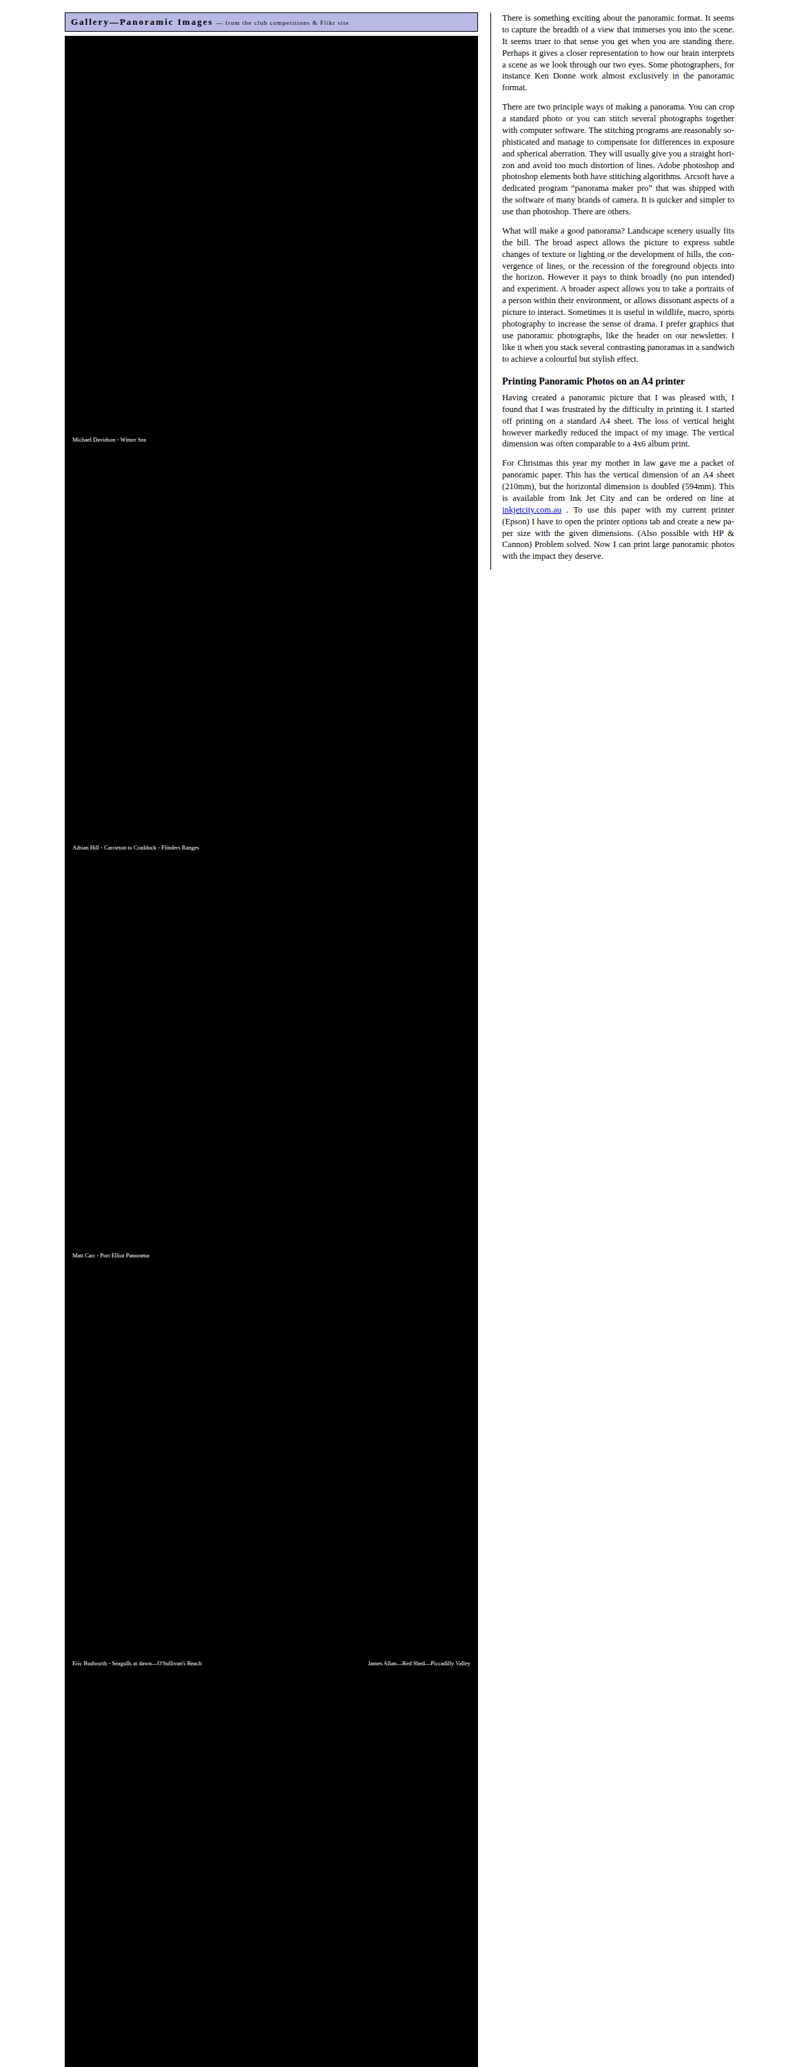Gallery—Panoramic Images — from the club competitions & Flikr site
Michael Davidson - Winter Sea
Adrian Hill - Carrieton to Craddock - Flinders Ranges
Matt Carr - Port Elliot Panorama
Eric Budworth - Seagulls at dawn—O'Sullivan's Beach James Allan—Red Shed—Piccadilly Valley
There is something exciting about the panoramic format. It seems to capture the breadth of a view that immerses you into the scene. It seems truer to that sense you get when you are standing there. Perhaps it gives a closer representation to how our brain interprets a scene as we look through our two eyes. Some photographers, for instance Ken Donne work almost exclusively in the panoramic format.
There are two principle ways of making a panorama. You can crop a standard photo or you can stitch several photographs together with computer software. The stitching programs are reasonably sophisticated and manage to compensate for differences in exposure and spherical aberration. They will usually give you a straight horizon and avoid too much distortion of lines. Adobe photoshop and photoshop elements both have stitiching algorithms. Arcsoft have a dedicated program “panorama maker pro” that was shipped with the software of many brands of camera. It is quicker and simpler to use than photoshop. There are others.
What will make a good panorama? Landscape scenery usually fits the bill. The broad aspect allows the picture to express subtle changes of texture or lighting or the development of hills, the convergence of lines, or the recession of the foreground objects into the horizon. However it pays to think broadly (no pun intended) and experiment. A broader aspect allows you to take a portraits of a person within their environment, or allows dissonant aspects of a picture to interact. Sometimes it is useful in wildlife, macro, sports photography to increase the sense of drama. I prefer graphics that use panoramic photographs, like the header on our newsletter. I like it when you stack several contrasting panoramas in a sandwich to achieve a colourful but stylish effect.
Printing Panoramic Photos on an A4 printer
Having created a panoramic picture that I was pleased with, I found that I was frustrated by the difficulty in printing it. I started off printing on a standard A4 sheet. The loss of vertical height however markedly reduced the impact of my image. The vertical dimension was often comparable to a 4x6 album print.
For Christmas this year my mother in law gave me a packet of panoramic paper. This has the vertical dimension of an A4 sheet (210mm), but the horizontal dimension is doubled (594mm). This is available from Ink Jet City and can be ordered on line at inkjetcity.com.au . To use this paper with my current printer (Epson) I have to open the printer options tab and create a new paper size with the given dimensions. (Also possible with HP & Cannon) Problem solved. Now I can print large panoramic photos with the impact they deserve.